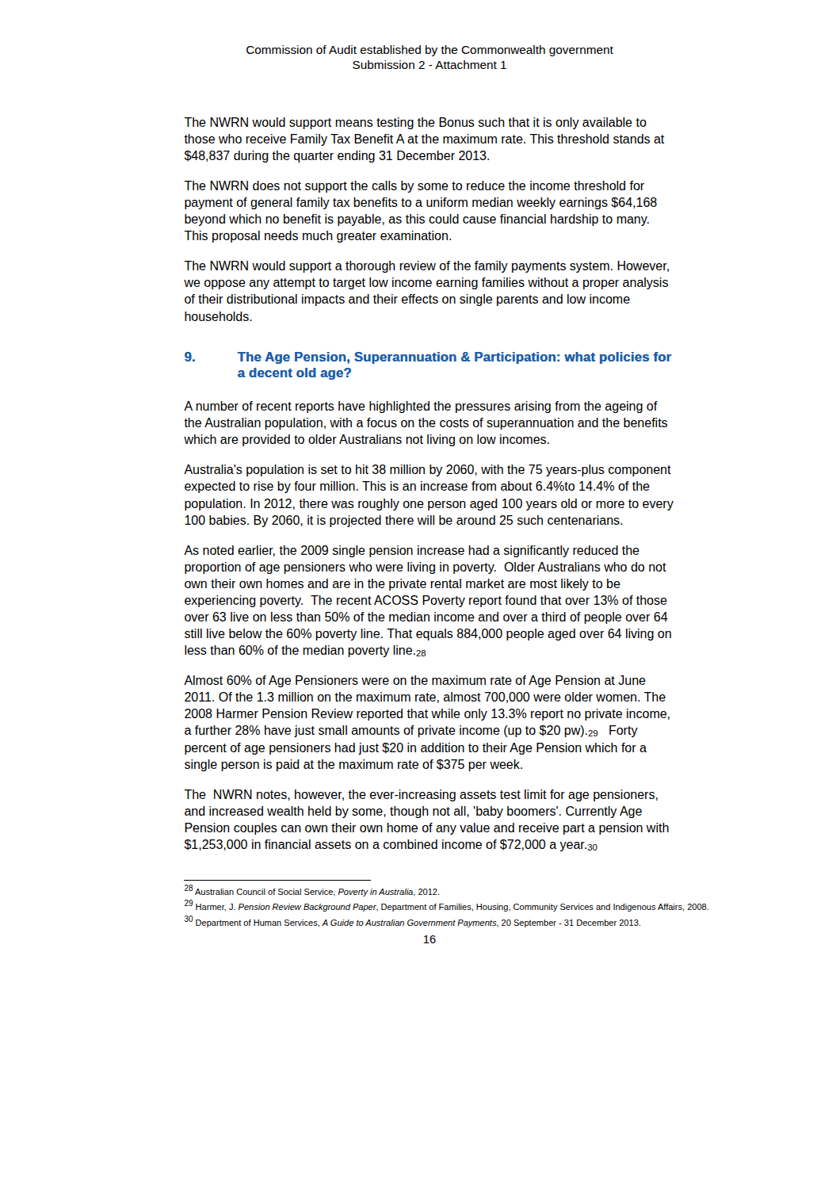Commission of Audit established by the Commonwealth government
Submission 2 - Attachment 1
The NWRN would support means testing the Bonus such that it is only available to those who receive Family Tax Benefit A at the maximum rate. This threshold stands at $48,837 during the quarter ending 31 December 2013.
The NWRN does not support the calls by some to reduce the income threshold for payment of general family tax benefits to a uniform median weekly earnings $64,168 beyond which no benefit is payable, as this could cause financial hardship to many. This proposal needs much greater examination.
The NWRN would support a thorough review of the family payments system. However, we oppose any attempt to target low income earning families without a proper analysis of their distributional impacts and their effects on single parents and low income households.
9. The Age Pension, Superannuation & Participation: what policies for a decent old age?
A number of recent reports have highlighted the pressures arising from the ageing of the Australian population, with a focus on the costs of superannuation and the benefits which are provided to older Australians not living on low incomes.
Australia's population is set to hit 38 million by 2060, with the 75 years-plus component expected to rise by four million. This is an increase from about 6.4%to 14.4% of the population. In 2012, there was roughly one person aged 100 years old or more to every 100 babies. By 2060, it is projected there will be around 25 such centenarians.
As noted earlier, the 2009 single pension increase had a significantly reduced the proportion of age pensioners who were living in poverty. Older Australians who do not own their own homes and are in the private rental market are most likely to be experiencing poverty. The recent ACOSS Poverty report found that over 13% of those over 63 live on less than 50% of the median income and over a third of people over 64 still live below the 60% poverty line. That equals 884,000 people aged over 64 living on less than 60% of the median poverty line.28
Almost 60% of Age Pensioners were on the maximum rate of Age Pension at June 2011. Of the 1.3 million on the maximum rate, almost 700,000 were older women. The 2008 Harmer Pension Review reported that while only 13.3% report no private income, a further 28% have just small amounts of private income (up to $20 pw).29 Forty percent of age pensioners had just $20 in addition to their Age Pension which for a single person is paid at the maximum rate of $375 per week.
The NWRN notes, however, the ever-increasing assets test limit for age pensioners, and increased wealth held by some, though not all, 'baby boomers'. Currently Age Pension couples can own their own home of any value and receive part a pension with $1,253,000 in financial assets on a combined income of $72,000 a year.30
28 Australian Council of Social Service, Poverty in Australia, 2012.
29 Harmer, J. Pension Review Background Paper, Department of Families, Housing, Community Services and Indigenous Affairs, 2008.
30 Department of Human Services, A Guide to Australian Government Payments, 20 September - 31 December 2013.
16